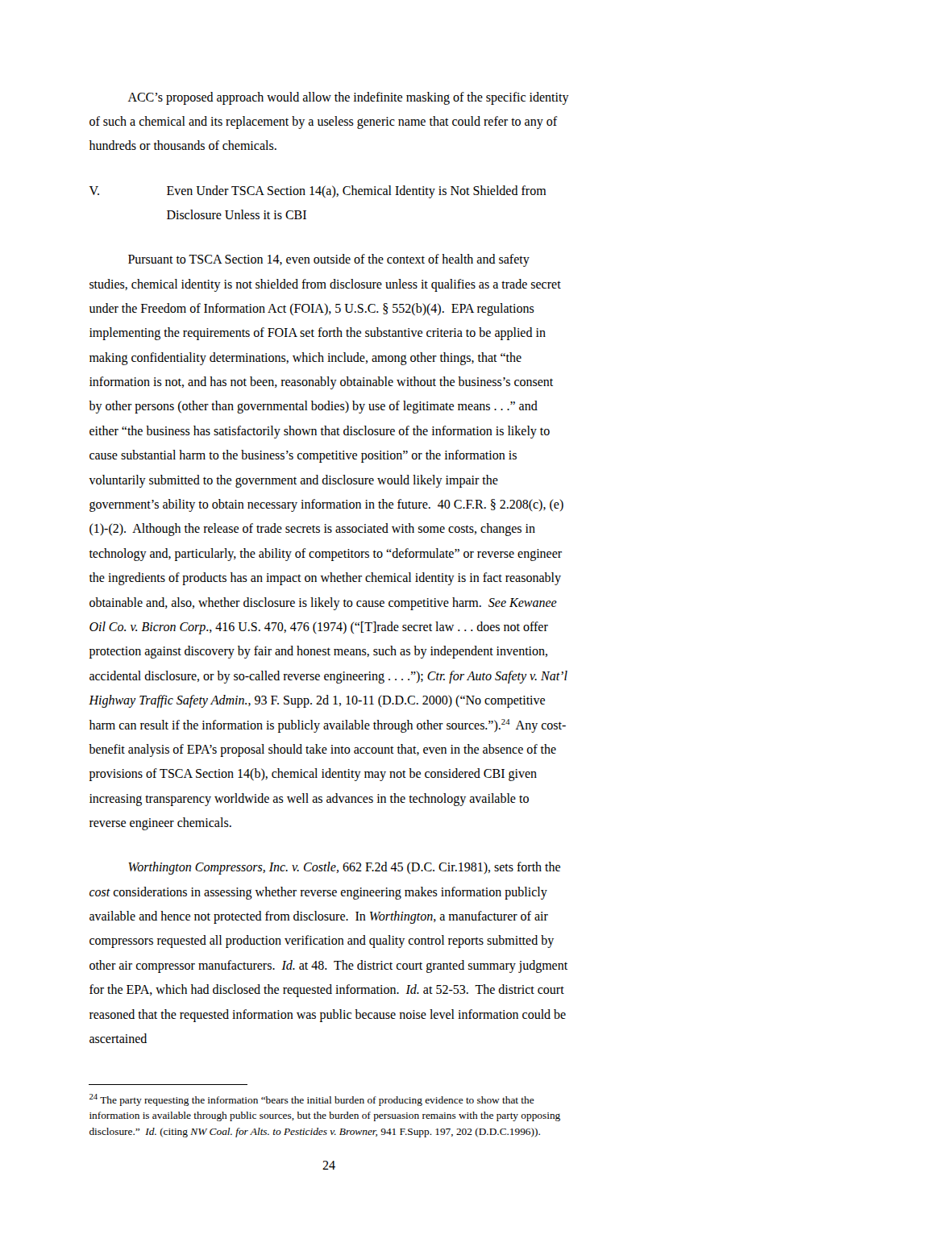ACC’s proposed approach would allow the indefinite masking of the specific identity of such a chemical and its replacement by a useless generic name that could refer to any of hundreds or thousands of chemicals.
V. Even Under TSCA Section 14(a), Chemical Identity is Not Shielded from Disclosure Unless it is CBI
Pursuant to TSCA Section 14, even outside of the context of health and safety studies, chemical identity is not shielded from disclosure unless it qualifies as a trade secret under the Freedom of Information Act (FOIA), 5 U.S.C. § 552(b)(4). EPA regulations implementing the requirements of FOIA set forth the substantive criteria to be applied in making confidentiality determinations, which include, among other things, that “the information is not, and has not been, reasonably obtainable without the business’s consent by other persons (other than governmental bodies) by use of legitimate means . . .” and either “the business has satisfactorily shown that disclosure of the information is likely to cause substantial harm to the business’s competitive position” or the information is voluntarily submitted to the government and disclosure would likely impair the government’s ability to obtain necessary information in the future. 40 C.F.R. § 2.208(c), (e)(1)-(2). Although the release of trade secrets is associated with some costs, changes in technology and, particularly, the ability of competitors to “deformulate” or reverse engineer the ingredients of products has an impact on whether chemical identity is in fact reasonably obtainable and, also, whether disclosure is likely to cause competitive harm. See Kewanee Oil Co. v. Bicron Corp., 416 U.S. 470, 476 (1974) (“[T]rade secret law . . . does not offer protection against discovery by fair and honest means, such as by independent invention, accidental disclosure, or by so-called reverse engineering . . . .”); Ctr. for Auto Safety v. Nat’l Highway Traffic Safety Admin., 93 F. Supp. 2d 1, 10-11 (D.D.C. 2000) (“No competitive harm can result if the information is publicly available through other sources.”).24 Any cost-benefit analysis of EPA’s proposal should take into account that, even in the absence of the provisions of TSCA Section 14(b), chemical identity may not be considered CBI given increasing transparency worldwide as well as advances in the technology available to reverse engineer chemicals.
Worthington Compressors, Inc. v. Costle, 662 F.2d 45 (D.C. Cir.1981), sets forth the cost considerations in assessing whether reverse engineering makes information publicly available and hence not protected from disclosure. In Worthington, a manufacturer of air compressors requested all production verification and quality control reports submitted by other air compressor manufacturers. Id. at 48. The district court granted summary judgment for the EPA, which had disclosed the requested information. Id. at 52-53. The district court reasoned that the requested information was public because noise level information could be ascertained
24 The party requesting the information “bears the initial burden of producing evidence to show that the information is available through public sources, but the burden of persuasion remains with the party opposing disclosure.” Id. (citing NW Coal. for Alts. to Pesticides v. Browner, 941 F.Supp. 197, 202 (D.D.C.1996)).
24